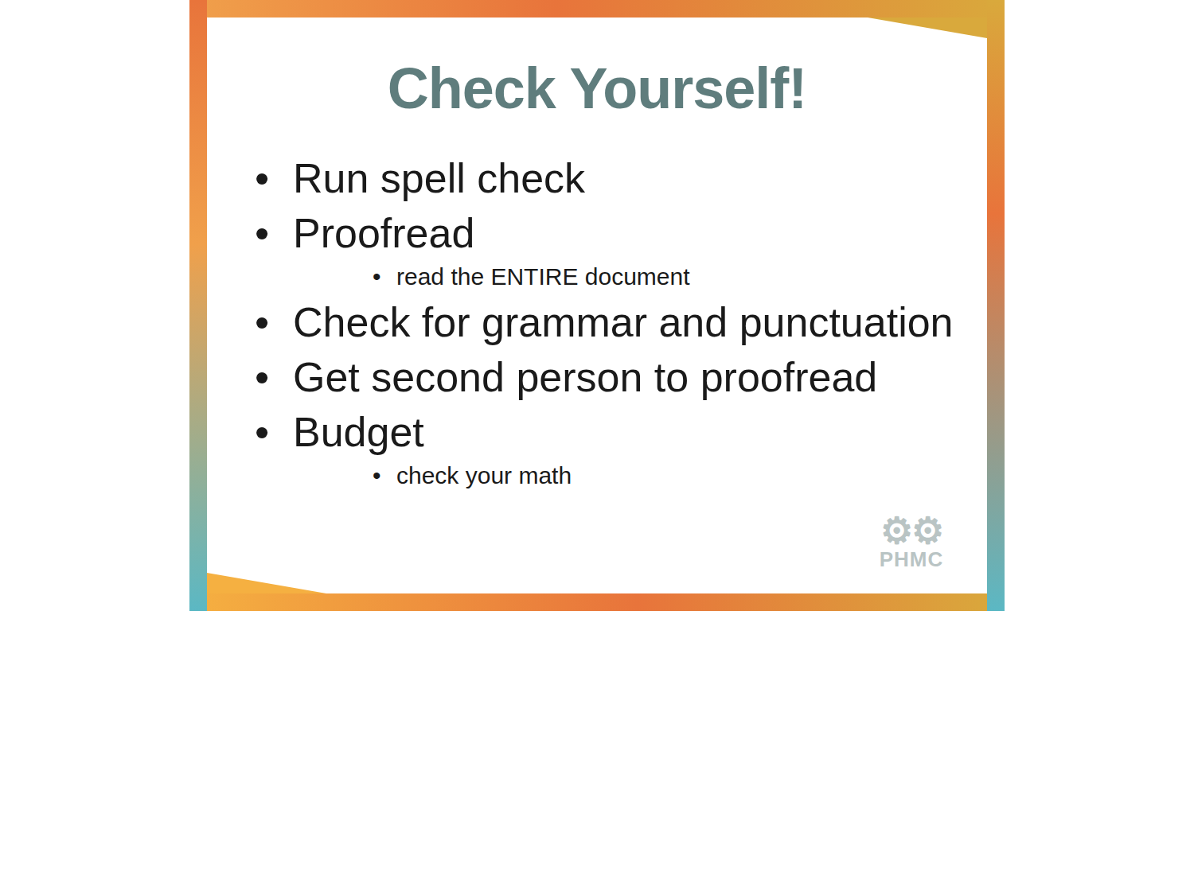Check Yourself!
Run spell check
Proofread
read the ENTIRE document
Check for grammar and punctuation
Get second person to proofread
Budget
check your math
⚙⚙ PHMC